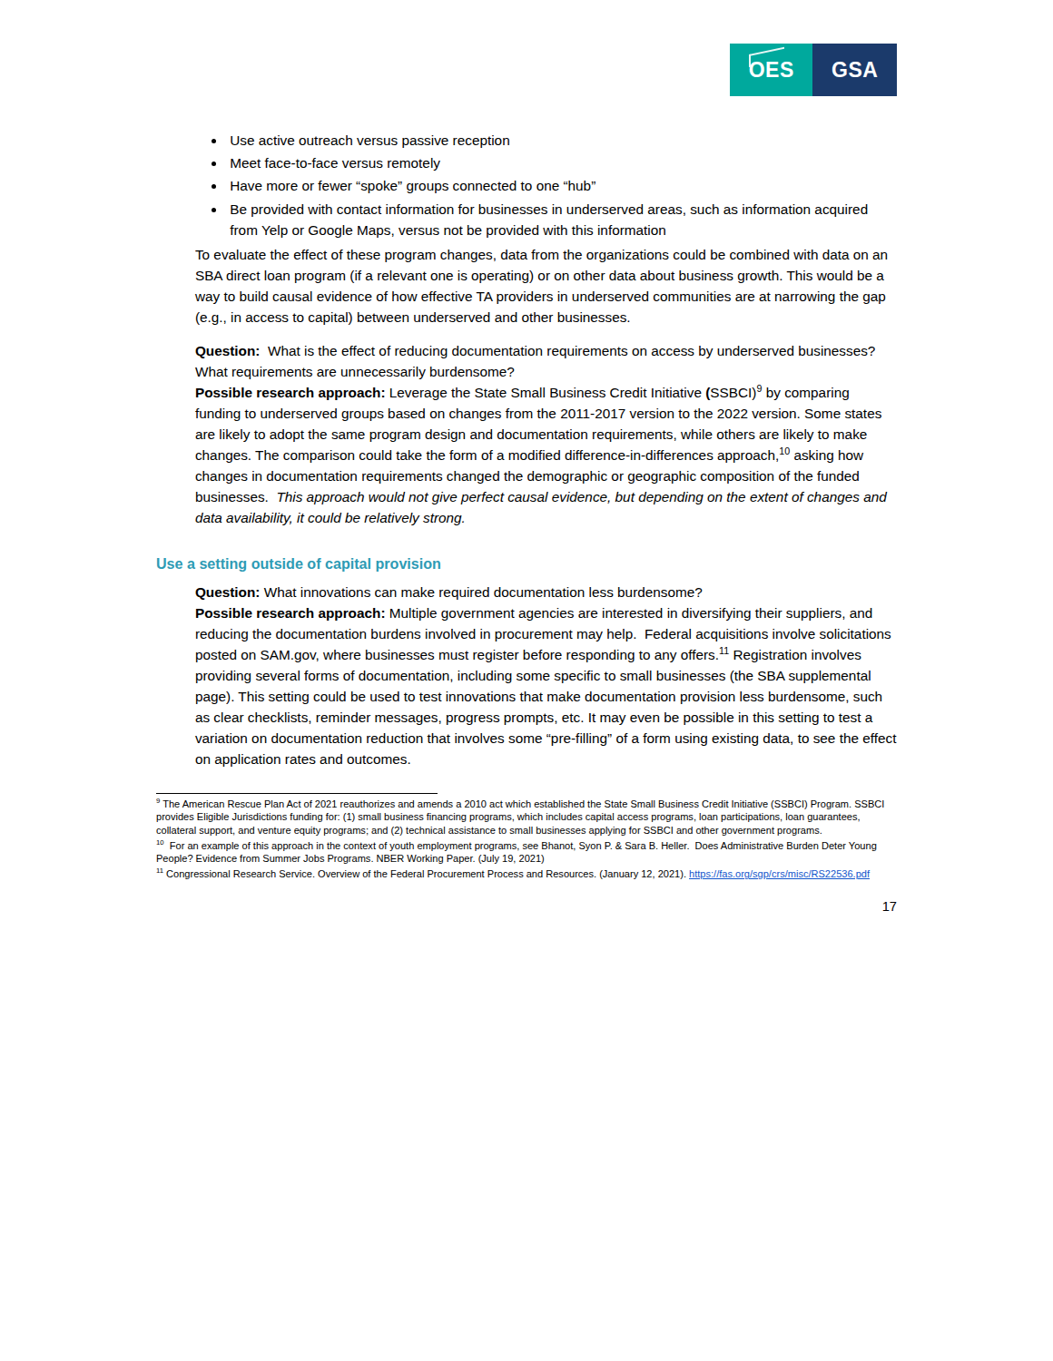OES
GSA
Use active outreach versus passive reception
Meet face-to-face versus remotely
Have more or fewer “spoke” groups connected to one “hub”
Be provided with contact information for businesses in underserved areas, such as information acquired from Yelp or Google Maps, versus not be provided with this information
To evaluate the effect of these program changes, data from the organizations could be combined with data on an SBA direct loan program (if a relevant one is operating) or on other data about business growth. This would be a way to build causal evidence of how effective TA providers in underserved communities are at narrowing the gap (e.g., in access to capital) between underserved and other businesses.
Question: What is the effect of reducing documentation requirements on access by underserved businesses? What requirements are unnecessarily burdensome?
Possible research approach: Leverage the State Small Business Credit Initiative (SSBCI)9 by comparing funding to underserved groups based on changes from the 2011-2017 version to the 2022 version. Some states are likely to adopt the same program design and documentation requirements, while others are likely to make changes. The comparison could take the form of a modified difference-in-differences approach,10 asking how changes in documentation requirements changed the demographic or geographic composition of the funded businesses. This approach would not give perfect causal evidence, but depending on the extent of changes and data availability, it could be relatively strong.
Use a setting outside of capital provision
Question: What innovations can make required documentation less burdensome?
Possible research approach: Multiple government agencies are interested in diversifying their suppliers, and reducing the documentation burdens involved in procurement may help. Federal acquisitions involve solicitations posted on SAM.gov, where businesses must register before responding to any offers.11 Registration involves providing several forms of documentation, including some specific to small businesses (the SBA supplemental page). This setting could be used to test innovations that make documentation provision less burdensome, such as clear checklists, reminder messages, progress prompts, etc. It may even be possible in this setting to test a variation on documentation reduction that involves some “pre-filling” of a form using existing data, to see the effect on application rates and outcomes.
9 The American Rescue Plan Act of 2021 reauthorizes and amends a 2010 act which established the State Small Business Credit Initiative (SSBCI) Program. SSBCI provides Eligible Jurisdictions funding for: (1) small business financing programs, which includes capital access programs, loan participations, loan guarantees, collateral support, and venture equity programs; and (2) technical assistance to small businesses applying for SSBCI and other government programs.
10 For an example of this approach in the context of youth employment programs, see Bhanot, Syon P. & Sara B. Heller. Does Administrative Burden Deter Young People? Evidence from Summer Jobs Programs. NBER Working Paper. (July 19, 2021)
11 Congressional Research Service. Overview of the Federal Procurement Process and Resources. (January 12, 2021). https://fas.org/sgp/crs/misc/RS22536.pdf
17